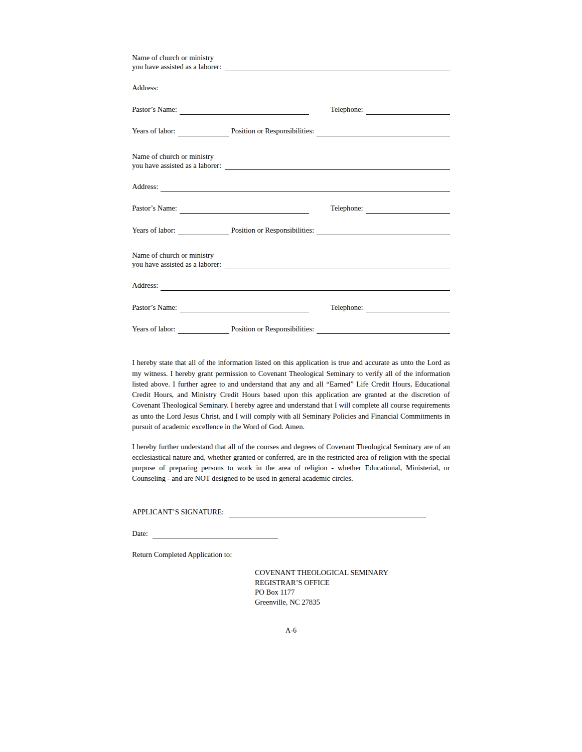Name of church or ministry
you have assisted as a laborer:
Address:
Pastor’s Name:
Telephone:
Years of labor:
Position or Responsibilities:
Name of church or ministry
you have assisted as a laborer:
Address:
Pastor’s Name:
Telephone:
Years of labor:
Position or Responsibilities:
Name of church or ministry
you have assisted as a laborer:
Address:
Pastor’s Name:
Telephone:
Years of labor:
Position or Responsibilities:
I hereby state that all of the information listed on this application is true and accurate as unto the Lord as my witness. I hereby grant permission to Covenant Theological Seminary to verify all of the information listed above. I further agree to and understand that any and all “Earned” Life Credit Hours, Educational Credit Hours, and Ministry Credit Hours based upon this application are granted at the discretion of Covenant Theological Seminary. I hereby agree and understand that I will complete all course requirements as unto the Lord Jesus Christ, and I will comply with all Seminary Policies and Financial Commitments in pursuit of academic excellence in the Word of God. Amen.
I hereby further understand that all of the courses and degrees of Covenant Theological Seminary are of an ecclesiastical nature and, whether granted or conferred, are in the restricted area of religion with the special purpose of preparing persons to work in the area of religion - whether Educational, Ministerial, or Counseling - and are NOT designed to be used in general academic circles.
APPLICANT’S SIGNATURE:
Date:
Return Completed Application to:
COVENANT THEOLOGICAL SEMINARY
REGISTRAR’S OFFICE
PO Box 1177
Greenville, NC 27835
A-6